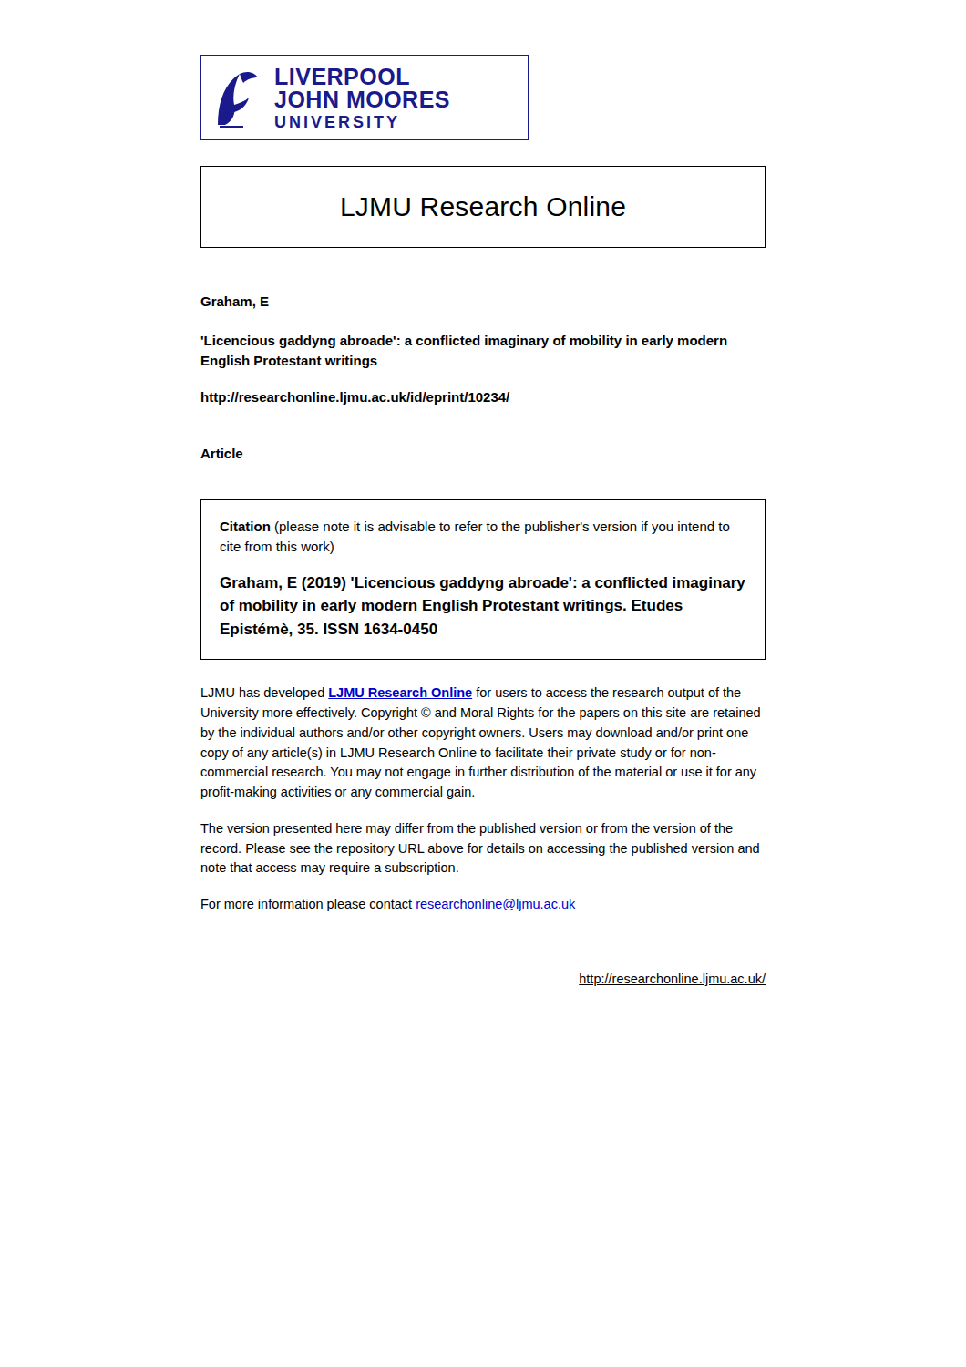LIVERPOOL JOHN MOORES UNIVERSITY
LJMU Research Online
Graham, E
'Licencious gaddyng abroade': a conflicted imaginary of mobility in early modern English Protestant writings
http://researchonline.ljmu.ac.uk/id/eprint/10234/
Article
Citation (please note it is advisable to refer to the publisher's version if you intend to cite from this work)
Graham, E (2019) 'Licencious gaddyng abroade': a conflicted imaginary of mobility in early modern English Protestant writings. Etudes Epistémè, 35. ISSN 1634-0450
LJMU has developed LJMU Research Online for users to access the research output of the University more effectively. Copyright © and Moral Rights for the papers on this site are retained by the individual authors and/or other copyright owners. Users may download and/or print one copy of any article(s) in LJMU Research Online to facilitate their private study or for non-commercial research. You may not engage in further distribution of the material or use it for any profit-making activities or any commercial gain.
The version presented here may differ from the published version or from the version of the record. Please see the repository URL above for details on accessing the published version and note that access may require a subscription.
For more information please contact researchonline@ljmu.ac.uk
http://researchonline.ljmu.ac.uk/